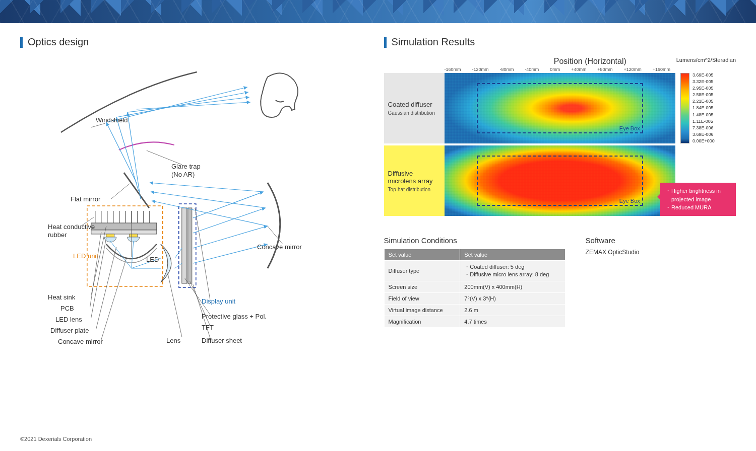Optics design
Windshield
Glare trap
(No AR)
Flat mirror
Heat conductive
rubber
LED unit
LED
Concave mirror
Heat sink
PCB
LED lens
Diffuser plate
Concave mirror
Lens
Display unit
Protective glass + Pol.
TFT
Diffuser sheet
Simulation Results
Lumens/cm^2/Steradian
Position (Horizontal)
-160mm-120mm-80mm-40mm 0mm+40mm+80mm+120mm+160mm
Coated diffuser Gaussian distribution
Eye Box
3.69E-005 3.32E-005 2.95E-005 2.58E-005 2.21E-005 1.84E-005 1.48E-005 1.11E-005 7.38E-006 3.69E-006 0.00E+000
Diffusive
microlens array Top-hat distribution
Eye Box
Higher brightness in projected image
Reduced MURA
Simulation Conditions
| Set value | Set value |
| --- | --- |
| Diffuser type | ・Coated diffuser: 5 deg ・Diffusive micro lens array: 8 deg |
| Screen size | 200mm(V) x 400mm(H) |
| Field of view | 7°(V) x 3°(H) |
| Virtual image distance | 2.6 m |
| Magnification | 4.7 times |
Software
ZEMAX OpticStudio
©2021 Dexerials Corporation